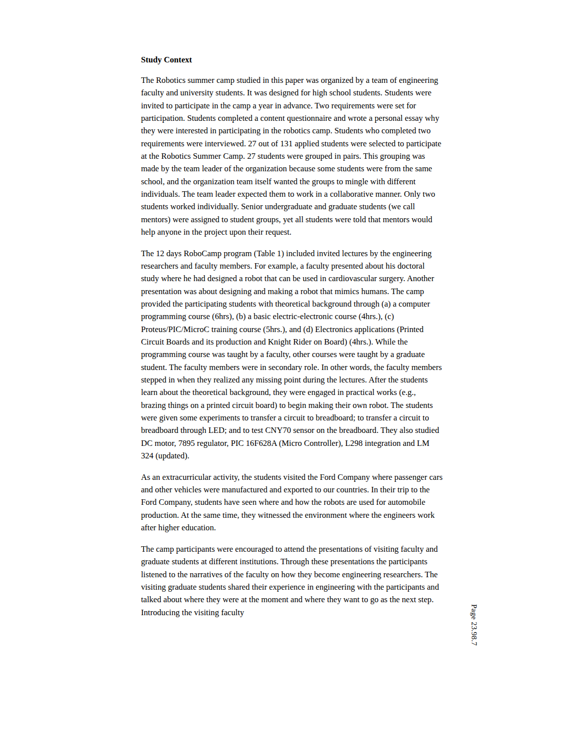Study Context
The Robotics summer camp studied in this paper was organized by a team of engineering faculty and university students. It was designed for high school students. Students were invited to participate in the camp a year in advance. Two requirements were set for participation. Students completed a content questionnaire and wrote a personal essay why they were interested in participating in the robotics camp. Students who completed two requirements were interviewed. 27 out of 131 applied students were selected to participate at the Robotics Summer Camp. 27 students were grouped in pairs. This grouping was made by the team leader of the organization because some students were from the same school, and the organization team itself wanted the groups to mingle with different individuals. The team leader expected them to work in a collaborative manner. Only two students worked individually. Senior undergraduate and graduate students (we call mentors) were assigned to student groups, yet all students were told that mentors would help anyone in the project upon their request.
The 12 days RoboCamp program (Table 1) included invited lectures by the engineering researchers and faculty members. For example, a faculty presented about his doctoral study where he had designed a robot that can be used in cardiovascular surgery. Another presentation was about designing and making a robot that mimics humans. The camp provided the participating students with theoretical background through (a) a computer programming course (6hrs), (b) a basic electric-electronic course (4hrs.), (c) Proteus/PIC/MicroC training course (5hrs.), and (d) Electronics applications (Printed Circuit Boards and its production and Knight Rider on Board) (4hrs.). While the programming course was taught by a faculty, other courses were taught by a graduate student. The faculty members were in secondary role. In other words, the faculty members stepped in when they realized any missing point during the lectures. After the students learn about the theoretical background, they were engaged in practical works (e.g., brazing things on a printed circuit board) to begin making their own robot. The students were given some experiments to transfer a circuit to breadboard; to transfer a circuit to breadboard through LED; and to test CNY70 sensor on the breadboard. They also studied DC motor, 7895 regulator, PIC 16F628A (Micro Controller), L298 integration and LM 324 (updated).
As an extracurricular activity, the students visited the Ford Company where passenger cars and other vehicles were manufactured and exported to our countries. In their trip to the Ford Company, students have seen where and how the robots are used for automobile production. At the same time, they witnessed the environment where the engineers work after higher education.
The camp participants were encouraged to attend the presentations of visiting faculty and graduate students at different institutions. Through these presentations the participants listened to the narratives of the faculty on how they become engineering researchers. The visiting graduate students shared their experience in engineering with the participants and talked about where they were at the moment and where they want to go as the next step. Introducing the visiting faculty
Page 23.98.7